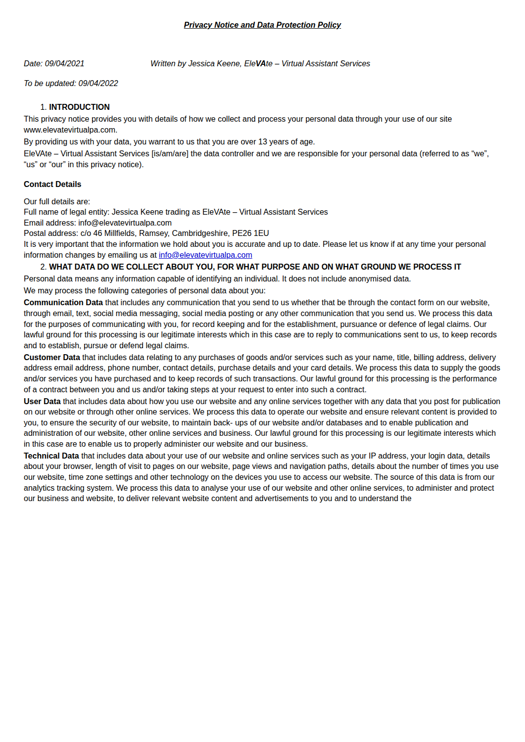Privacy Notice and Data Protection Policy
Date: 09/04/2021 Written by Jessica Keene, EleVAte – Virtual Assistant Services
To be updated: 09/04/2022
Introduction
This privacy notice provides you with details of how we collect and process your personal data through your use of our site www.elevatevirtualpa.com.
By providing us with your data, you warrant to us that you are over 13 years of age.
EleVAte – Virtual Assistant Services [is/am/are] the data controller and we are responsible for your personal data (referred to as “we”, “us” or “our” in this privacy notice).
Contact Details
Our full details are:
Full name of legal entity: Jessica Keene trading as EleVAte – Virtual Assistant Services
Email address: info@elevatevirtualpa.com
Postal address: c/o 46 Millfields, Ramsey, Cambridgeshire, PE26 1EU
It is very important that the information we hold about you is accurate and up to date. Please let us know if at any time your personal information changes by emailing us at info@elevatevirtualpa.com
What data do we collect about you, for what purpose and on what ground we process it
Personal data means any information capable of identifying an individual. It does not include anonymised data.
We may process the following categories of personal data about you:
Communication Data that includes any communication that you send to us whether that be through the contact form on our website, through email, text, social media messaging, social media posting or any other communication that you send us. We process this data for the purposes of communicating with you, for record keeping and for the establishment, pursuance or defence of legal claims. Our lawful ground for this processing is our legitimate interests which in this case are to reply to communications sent to us, to keep records and to establish, pursue or defend legal claims.
Customer Data that includes data relating to any purchases of goods and/or services such as your name, title, billing address, delivery address email address, phone number, contact details, purchase details and your card details. We process this data to supply the goods and/or services you have purchased and to keep records of such transactions. Our lawful ground for this processing is the performance of a contract between you and us and/or taking steps at your request to enter into such a contract.
User Data that includes data about how you use our website and any online services together with any data that you post for publication on our website or through other online services. We process this data to operate our website and ensure relevant content is provided to you, to ensure the security of our website, to maintain back- ups of our website and/or databases and to enable publication and administration of our website, other online services and business. Our lawful ground for this processing is our legitimate interests which in this case are to enable us to properly administer our website and our business.
Technical Data that includes data about your use of our website and online services such as your IP address, your login data, details about your browser, length of visit to pages on our website, page views and navigation paths, details about the number of times you use our website, time zone settings and other technology on the devices you use to access our website. The source of this data is from our analytics tracking system. We process this data to analyse your use of our website and other online services, to administer and protect our business and website, to deliver relevant website content and advertisements to you and to understand the